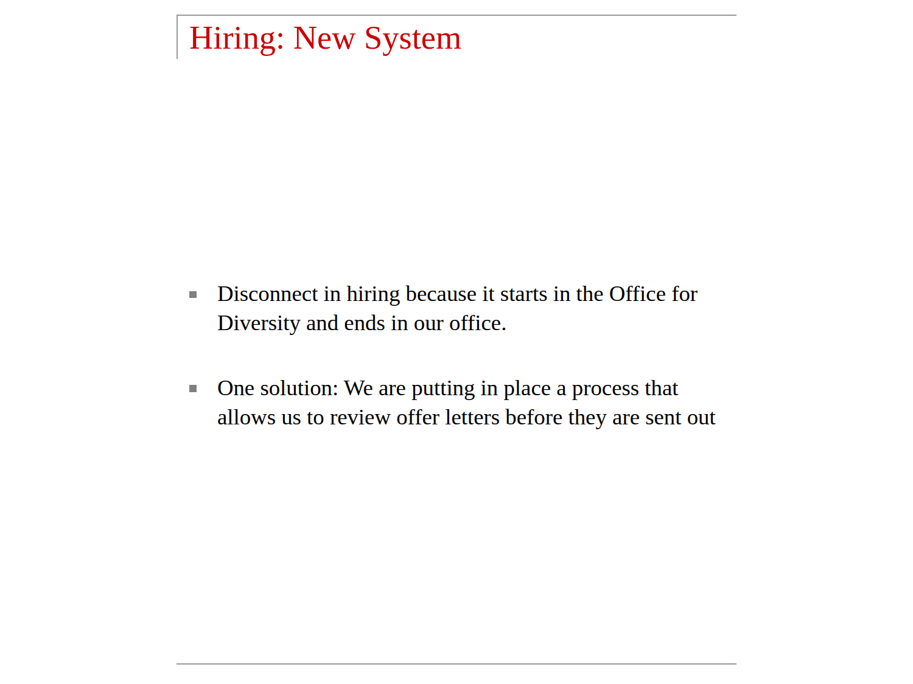Hiring: New System
Disconnect in hiring because it starts in the Office for Diversity and ends in our office.
One solution: We are putting in place a process that allows us to review offer letters before they are sent out